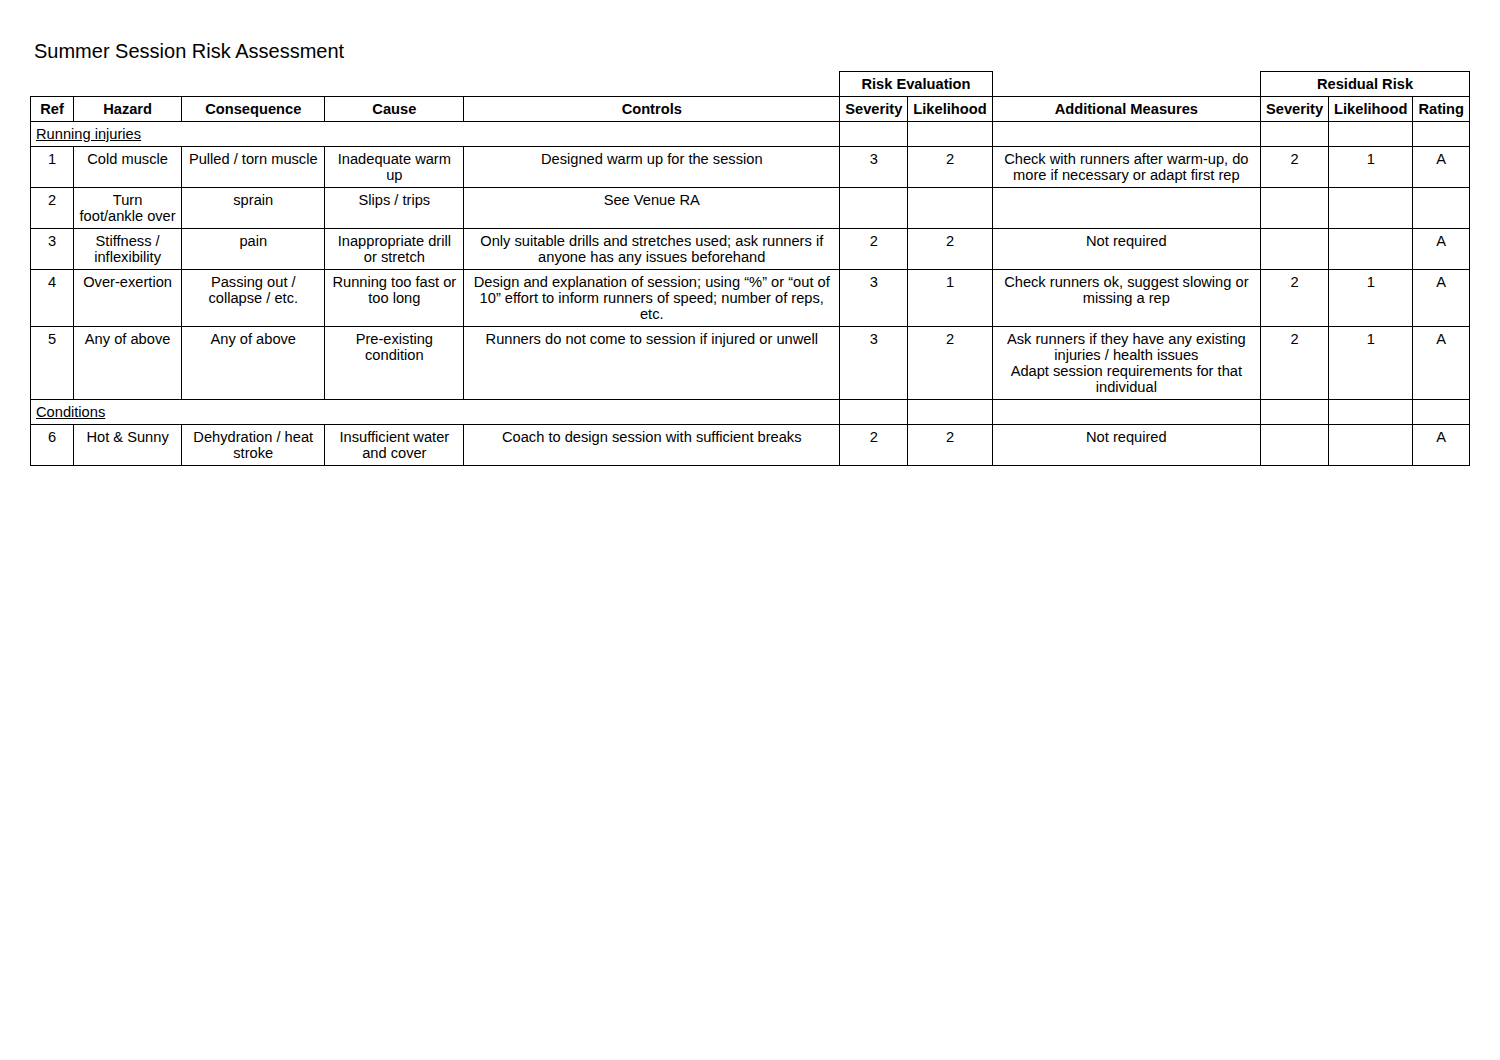Summer Session Risk Assessment
| | | | | | Risk Evaluation | | Residual Risk |
| --- | --- | --- | --- | --- | --- | --- | --- |
| Ref | Hazard | Consequence | Cause | Controls | Severity | Likelihood | Additional Measures | Severity | Likelihood | Rating |
| Running injuries | | | | | | |
| 1 | Cold muscle | Pulled / torn muscle | Inadequate warm up | Designed warm up for the session | 3 | 2 | Check with runners after warm-up, do more if necessary or adapt first rep | 2 | 1 | A |
| 2 | Turn foot/ankle over | sprain | Slips / trips | See Venue RA | | | | | | |
| 3 | Stiffness / inflexibility | pain | Inappropriate drill or stretch | Only suitable drills and stretches used; ask runners if anyone has any issues beforehand | 2 | 2 | Not required | | | A |
| 4 | Over-exertion | Passing out / collapse / etc. | Running too fast or too long | Design and explanation of session; using “%” or “out of 10” effort to inform runners of speed; number of reps, etc. | 3 | 1 | Check runners ok, suggest slowing or missing a rep | 2 | 1 | A |
| 5 | Any of above | Any of above | Pre-existing condition | Runners do not come to session if injured or unwell | 3 | 2 | Ask runners if they have any existing injuries / health issues Adapt session requirements for that individual | 2 | 1 | A |
| Conditions | | | | | | |
| 6 | Hot & Sunny | Dehydration / heat stroke | Insufficient water and cover | Coach to design session with sufficient breaks | 2 | 2 | Not required | | | A |